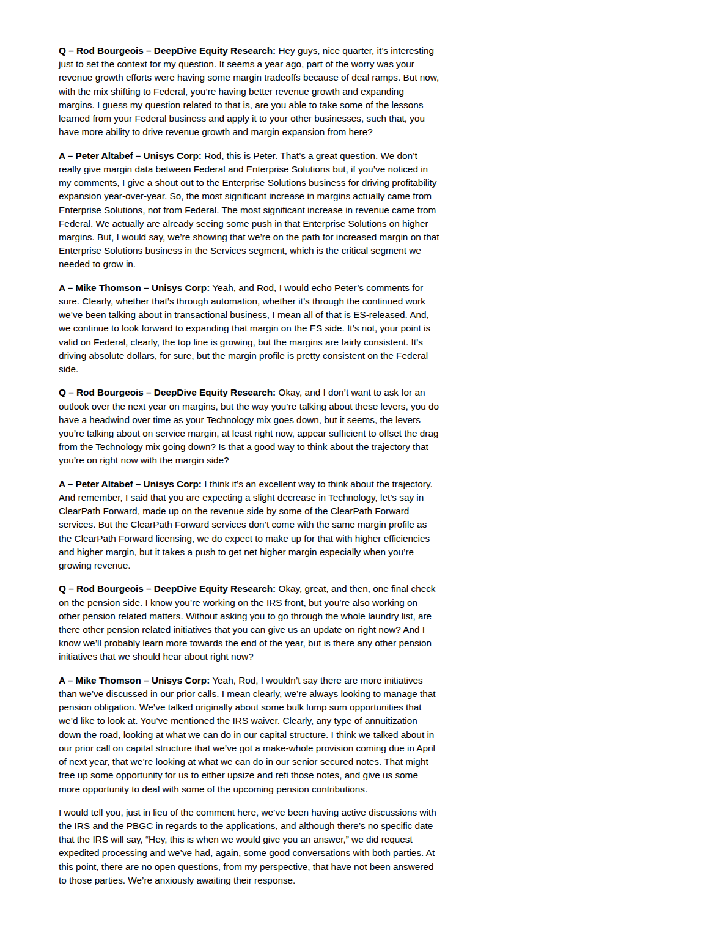Q – Rod Bourgeois – DeepDive Equity Research: Hey guys, nice quarter, it’s interesting just to set the context for my question. It seems a year ago, part of the worry was your revenue growth efforts were having some margin tradeoffs because of deal ramps. But now, with the mix shifting to Federal, you’re having better revenue growth and expanding margins. I guess my question related to that is, are you able to take some of the lessons learned from your Federal business and apply it to your other businesses, such that, you have more ability to drive revenue growth and margin expansion from here?
A – Peter Altabef – Unisys Corp: Rod, this is Peter. That’s a great question. We don’t really give margin data between Federal and Enterprise Solutions but, if you’ve noticed in my comments, I give a shout out to the Enterprise Solutions business for driving profitability expansion year-over-year. So, the most significant increase in margins actually came from Enterprise Solutions, not from Federal. The most significant increase in revenue came from Federal. We actually are already seeing some push in that Enterprise Solutions on higher margins. But, I would say, we’re showing that we’re on the path for increased margin on that Enterprise Solutions business in the Services segment, which is the critical segment we needed to grow in.
A – Mike Thomson – Unisys Corp: Yeah, and Rod, I would echo Peter’s comments for sure. Clearly, whether that’s through automation, whether it’s through the continued work we’ve been talking about in transactional business, I mean all of that is ES-released. And, we continue to look forward to expanding that margin on the ES side. It’s not, your point is valid on Federal, clearly, the top line is growing, but the margins are fairly consistent. It’s driving absolute dollars, for sure, but the margin profile is pretty consistent on the Federal side.
Q – Rod Bourgeois – DeepDive Equity Research: Okay, and I don’t want to ask for an outlook over the next year on margins, but the way you’re talking about these levers, you do have a headwind over time as your Technology mix goes down, but it seems, the levers you’re talking about on service margin, at least right now, appear sufficient to offset the drag from the Technology mix going down? Is that a good way to think about the trajectory that you’re on right now with the margin side?
A – Peter Altabef – Unisys Corp: I think it’s an excellent way to think about the trajectory. And remember, I said that you are expecting a slight decrease in Technology, let’s say in ClearPath Forward, made up on the revenue side by some of the ClearPath Forward services. But the ClearPath Forward services don’t come with the same margin profile as the ClearPath Forward licensing, we do expect to make up for that with higher efficiencies and higher margin, but it takes a push to get net higher margin especially when you’re growing revenue.
Q – Rod Bourgeois – DeepDive Equity Research: Okay, great, and then, one final check on the pension side. I know you’re working on the IRS front, but you’re also working on other pension related matters. Without asking you to go through the whole laundry list, are there other pension related initiatives that you can give us an update on right now? And I know we’ll probably learn more towards the end of the year, but is there any other pension initiatives that we should hear about right now?
A – Mike Thomson – Unisys Corp: Yeah, Rod, I wouldn’t say there are more initiatives than we’ve discussed in our prior calls. I mean clearly, we’re always looking to manage that pension obligation. We’ve talked originally about some bulk lump sum opportunities that we’d like to look at. You’ve mentioned the IRS waiver. Clearly, any type of annuitization down the road, looking at what we can do in our capital structure. I think we talked about in our prior call on capital structure that we’ve got a make-whole provision coming due in April of next year, that we’re looking at what we can do in our senior secured notes. That might free up some opportunity for us to either upsize and refi those notes, and give us some more opportunity to deal with some of the upcoming pension contributions.
I would tell you, just in lieu of the comment here, we’ve been having active discussions with the IRS and the PBGC in regards to the applications, and although there’s no specific date that the IRS will say, “Hey, this is when we would give you an answer,” we did request expedited processing and we’ve had, again, some good conversations with both parties. At this point, there are no open questions, from my perspective, that have not been answered to those parties. We’re anxiously awaiting their response.